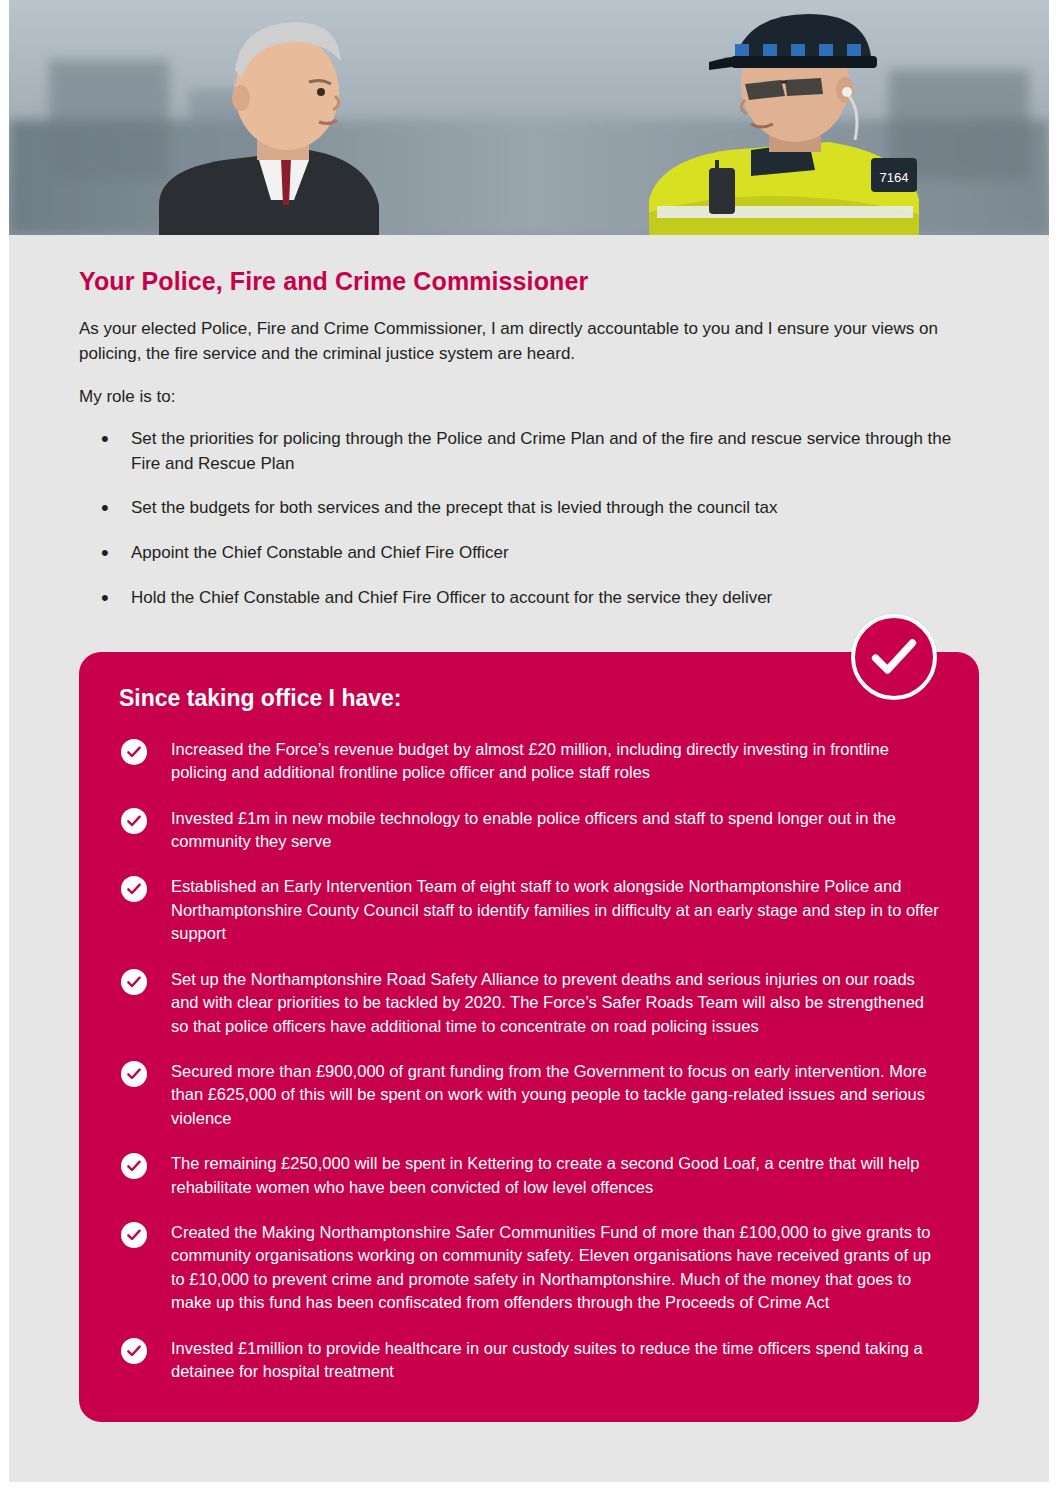7164
Your Police, Fire and Crime Commissioner
As your elected Police, Fire and Crime Commissioner, I am directly accountable to you and I ensure your views on policing, the fire service and the criminal justice system are heard.
My role is to:
Set the priorities for policing through the Police and Crime Plan and of the fire and rescue service through the Fire and Rescue Plan
Set the budgets for both services and the precept that is levied through the council tax
Appoint the Chief Constable and Chief Fire Officer
Hold the Chief Constable and Chief Fire Officer to account for the service they deliver
Since taking office I have:
Increased the Force’s revenue budget by almost £20 million, including directly investing in frontline policing and additional frontline police officer and police staff roles
Invested £1m in new mobile technology to enable police officers and staff to spend longer out in the community they serve
Established an Early Intervention Team of eight staff to work alongside Northamptonshire Police and Northamptonshire County Council staff to identify families in difficulty at an early stage and step in to offer support
Set up the Northamptonshire Road Safety Alliance to prevent deaths and serious injuries on our roads and with clear priorities to be tackled by 2020. The Force’s Safer Roads Team will also be strengthened so that police officers have additional time to concentrate on road policing issues
Secured more than £900,000 of grant funding from the Government to focus on early intervention. More than £625,000 of this will be spent on work with young people to tackle gang-related issues and serious violence
The remaining £250,000 will be spent in Kettering to create a second Good Loaf, a centre that will help rehabilitate women who have been convicted of low level offences
Created the Making Northamptonshire Safer Communities Fund of more than £100,000 to give grants to community organisations working on community safety. Eleven organisations have received grants of up to £10,000 to prevent crime and promote safety in Northamptonshire. Much of the money that goes to make up this fund has been confiscated from offenders through the Proceeds of Crime Act
Invested £1million to provide healthcare in our custody suites to reduce the time officers spend taking a detainee for hospital treatment